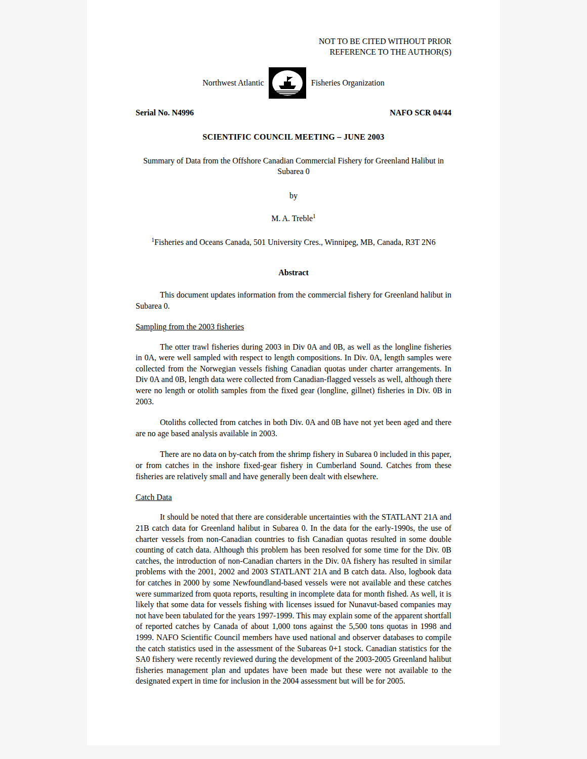NOT TO BE CITED WITHOUT PRIOR
REFERENCE TO THE AUTHOR(S)
Northwest Atlantic Fisheries Organization
Serial No. N4996 NAFO SCR 04/44
SCIENTIFIC COUNCIL MEETING – JUNE 2003
Summary of Data from the Offshore Canadian Commercial Fishery for Greenland Halibut in Subarea 0
by
M. A. Treble1
1Fisheries and Oceans Canada, 501 University Cres., Winnipeg, MB, Canada, R3T 2N6
Abstract
This document updates information from the commercial fishery for Greenland halibut in Subarea 0.
Sampling from the 2003 fisheries
The otter trawl fisheries during 2003 in Div 0A and 0B, as well as the longline fisheries in 0A, were well sampled with respect to length compositions. In Div. 0A, length samples were collected from the Norwegian vessels fishing Canadian quotas under charter arrangements. In Div 0A and 0B, length data were collected from Canadian-flagged vessels as well, although there were no length or otolith samples from the fixed gear (longline, gillnet) fisheries in Div. 0B in 2003.
Otoliths collected from catches in both Div. 0A and 0B have not yet been aged and there are no age based analysis available in 2003.
There are no data on by-catch from the shrimp fishery in Subarea 0 included in this paper, or from catches in the inshore fixed-gear fishery in Cumberland Sound. Catches from these fisheries are relatively small and have generally been dealt with elsewhere.
Catch Data
It should be noted that there are considerable uncertainties with the STATLANT 21A and 21B catch data for Greenland halibut in Subarea 0. In the data for the early-1990s, the use of charter vessels from non-Canadian countries to fish Canadian quotas resulted in some double counting of catch data. Although this problem has been resolved for some time for the Div. 0B catches, the introduction of non-Canadian charters in the Div. 0A fishery has resulted in similar problems with the 2001, 2002 and 2003 STATLANT 21A and B catch data. Also, logbook data for catches in 2000 by some Newfoundland-based vessels were not available and these catches were summarized from quota reports, resulting in incomplete data for month fished. As well, it is likely that some data for vessels fishing with licenses issued for Nunavut-based companies may not have been tabulated for the years 1997-1999. This may explain some of the apparent shortfall of reported catches by Canada of about 1,000 tons against the 5,500 tons quotas in 1998 and 1999. NAFO Scientific Council members have used national and observer databases to compile the catch statistics used in the assessment of the Subareas 0+1 stock. Canadian statistics for the SA0 fishery were recently reviewed during the development of the 2003-2005 Greenland halibut fisheries management plan and updates have been made but these were not available to the designated expert in time for inclusion in the 2004 assessment but will be for 2005.